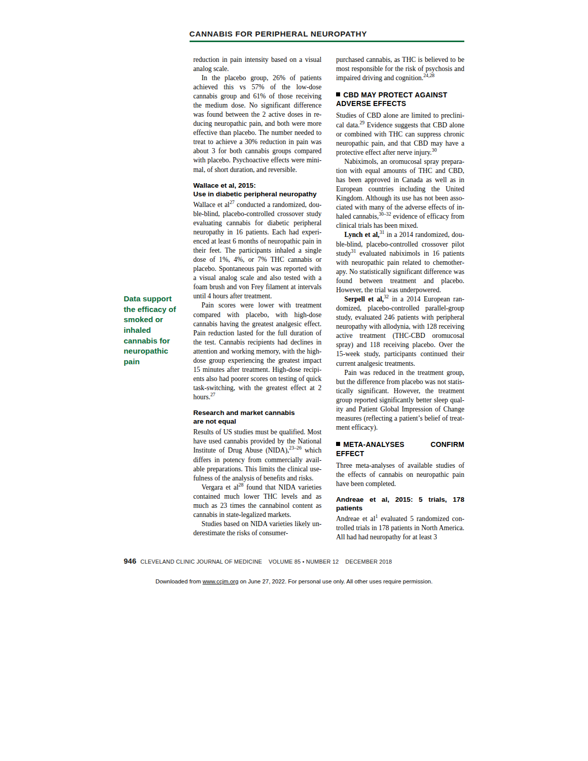CANNABIS FOR PERIPHERAL NEUROPATHY
Data support the efficacy of smoked or inhaled cannabis for neuropathic pain
reduction in pain intensity based on a visual analog scale.
In the placebo group, 26% of patients achieved this vs 57% of the low-dose cannabis group and 61% of those receiving the medium dose. No significant difference was found between the 2 active doses in reducing neuropathic pain, and both were more effective than placebo. The number needed to treat to achieve a 30% reduction in pain was about 3 for both cannabis groups compared with placebo. Psychoactive effects were minimal, of short duration, and reversible.
Wallace et al, 2015:
Use in diabetic peripheral neuropathy
Wallace et al27 conducted a randomized, double-blind, placebo-controlled crossover study evaluating cannabis for diabetic peripheral neuropathy in 16 patients. Each had experienced at least 6 months of neuropathic pain in their feet. The participants inhaled a single dose of 1%, 4%, or 7% THC cannabis or placebo. Spontaneous pain was reported with a visual analog scale and also tested with a foam brush and von Frey filament at intervals until 4 hours after treatment.
Pain scores were lower with treatment compared with placebo, with high-dose cannabis having the greatest analgesic effect. Pain reduction lasted for the full duration of the test. Cannabis recipients had declines in attention and working memory, with the high-dose group experiencing the greatest impact 15 minutes after treatment. High-dose recipients also had poorer scores on testing of quick task-switching, with the greatest effect at 2 hours.27
Research and market cannabis
are not equal
Results of US studies must be qualified. Most have used cannabis provided by the National Institute of Drug Abuse (NIDA),23–26 which differs in potency from commercially available preparations. This limits the clinical usefulness of the analysis of benefits and risks.
Vergara et al28 found that NIDA varieties contained much lower THC levels and as much as 23 times the cannabinol content as cannabis in state-legalized markets.
Studies based on NIDA varieties likely underestimate the risks of consumer-
purchased cannabis, as THC is believed to be most responsible for the risk of psychosis and impaired driving and cognition.24,28
CBD MAY PROTECT AGAINST
ADVERSE EFFECTS
Studies of CBD alone are limited to preclinical data.29 Evidence suggests that CBD alone or combined with THC can suppress chronic neuropathic pain, and that CBD may have a protective effect after nerve injury.30
Nabiximols, an oromucosal spray preparation with equal amounts of THC and CBD, has been approved in Canada as well as in European countries including the United Kingdom. Although its use has not been associated with many of the adverse effects of inhaled cannabis,30–32 evidence of efficacy from clinical trials has been mixed.
Lynch et al,31 in a 2014 randomized, double-blind, placebo-controlled crossover pilot study31 evaluated nabiximols in 16 patients with neuropathic pain related to chemotherapy. No statistically significant difference was found between treatment and placebo. However, the trial was underpowered.
Serpell et al,32 in a 2014 European randomized, placebo-controlled parallel-group study, evaluated 246 patients with peripheral neuropathy with allodynia, with 128 receiving active treatment (THC-CBD oromucosal spray) and 118 receiving placebo. Over the 15-week study, participants continued their current analgesic treatments.
Pain was reduced in the treatment group, but the difference from placebo was not statistically significant. However, the treatment group reported significantly better sleep quality and Patient Global Impression of Change measures (reflecting a patient’s belief of treatment efficacy).
META-ANALYSES CONFIRM EFFECT
Three meta-analyses of available studies of the effects of cannabis on neuropathic pain have been completed.
Andreae et al, 2015: 5 trials, 178 patients
Andreae et al1 evaluated 5 randomized controlled trials in 178 patients in North America. All had had neuropathy for at least 3
946 CLEVELAND CLINIC JOURNAL OF MEDICINE VOLUME 85 • NUMBER 12 DECEMBER 2018
Downloaded from www.ccjm.org on June 27, 2022. For personal use only. All other uses require permission.